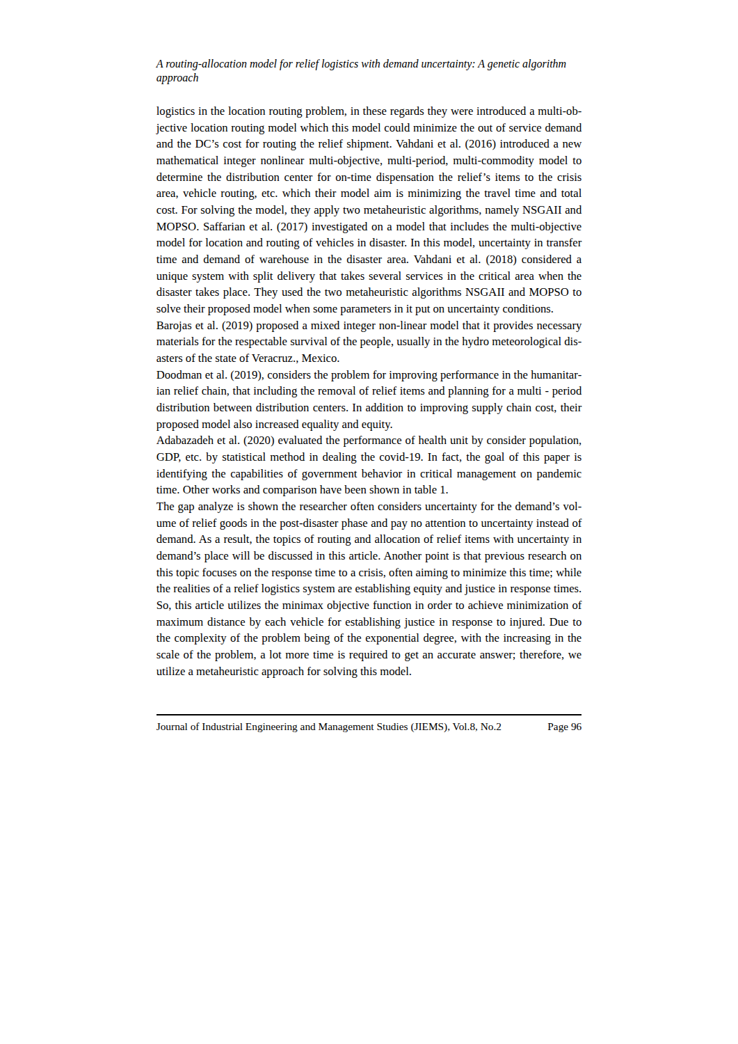A routing-allocation model for relief logistics with demand uncertainty: A genetic algorithm approach
logistics in the location routing problem, in these regards they were introduced a multi-objective location routing model which this model could minimize the out of service demand and the DC’s cost for routing the relief shipment. Vahdani et al. (2016) introduced a new mathematical integer nonlinear multi-objective, multi-period, multi-commodity model to determine the distribution center for on-time dispensation the relief’s items to the crisis area, vehicle routing, etc. which their model aim is minimizing the travel time and total cost. For solving the model, they apply two metaheuristic algorithms, namely NSGAII and MOPSO. Saffarian et al. (2017) investigated on a model that includes the multi-objective model for location and routing of vehicles in disaster. In this model, uncertainty in transfer time and demand of warehouse in the disaster area. Vahdani et al. (2018) considered a unique system with split delivery that takes several services in the critical area when the disaster takes place. They used the two metaheuristic algorithms NSGAII and MOPSO to solve their proposed model when some parameters in it put on uncertainty conditions.
Barojas et al. (2019) proposed a mixed integer non-linear model that it provides necessary materials for the respectable survival of the people, usually in the hydro meteorological disasters of the state of Veracruz., Mexico.
Doodman et al. (2019), considers the problem for improving performance in the humanitarian relief chain, that including the removal of relief items and planning for a multi - period distribution between distribution centers. In addition to improving supply chain cost, their proposed model also increased equality and equity.
Adabazadeh et al. (2020) evaluated the performance of health unit by consider population, GDP, etc. by statistical method in dealing the covid-19. In fact, the goal of this paper is identifying the capabilities of government behavior in critical management on pandemic time. Other works and comparison have been shown in table 1.
The gap analyze is shown the researcher often considers uncertainty for the demand’s volume of relief goods in the post-disaster phase and pay no attention to uncertainty instead of demand. As a result, the topics of routing and allocation of relief items with uncertainty in demand’s place will be discussed in this article. Another point is that previous research on this topic focuses on the response time to a crisis, often aiming to minimize this time; while the realities of a relief logistics system are establishing equity and justice in response times. So, this article utilizes the minimax objective function in order to achieve minimization of maximum distance by each vehicle for establishing justice in response to injured. Due to the complexity of the problem being of the exponential degree, with the increasing in the scale of the problem, a lot more time is required to get an accurate answer; therefore, we utilize a metaheuristic approach for solving this model.
Journal of Industrial Engineering and Management Studies (JIEMS), Vol.8, No.2 Page 96